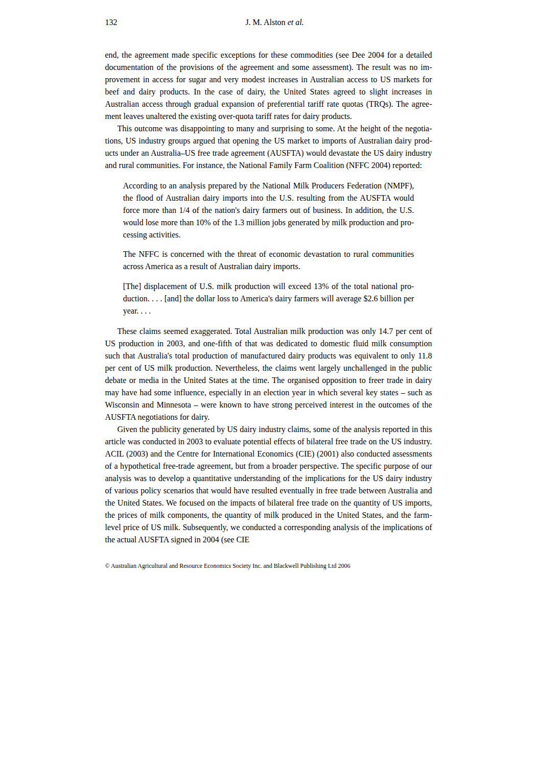132 J. M. Alston et al.
end, the agreement made specific exceptions for these commodities (see Dee 2004 for a detailed documentation of the provisions of the agreement and some assessment). The result was no improvement in access for sugar and very modest increases in Australian access to US markets for beef and dairy products. In the case of dairy, the United States agreed to slight increases in Australian access through gradual expansion of preferential tariff rate quotas (TRQs). The agreement leaves unaltered the existing over-quota tariff rates for dairy products.
This outcome was disappointing to many and surprising to some. At the height of the negotiations, US industry groups argued that opening the US market to imports of Australian dairy products under an Australia–US free trade agreement (AUSFTA) would devastate the US dairy industry and rural communities. For instance, the National Family Farm Coalition (NFFC 2004) reported:
According to an analysis prepared by the National Milk Producers Federation (NMPF), the flood of Australian dairy imports into the U.S. resulting from the AUSFTA would force more than 1/4 of the nation's dairy farmers out of business. In addition, the U.S. would lose more than 10% of the 1.3 million jobs generated by milk production and processing activities.
The NFFC is concerned with the threat of economic devastation to rural communities across America as a result of Australian dairy imports.
[The] displacement of U.S. milk production will exceed 13% of the total national production. . . . [and] the dollar loss to America's dairy farmers will average $2.6 billion per year. . . .
These claims seemed exaggerated. Total Australian milk production was only 14.7 per cent of US production in 2003, and one-fifth of that was dedicated to domestic fluid milk consumption such that Australia's total production of manufactured dairy products was equivalent to only 11.8 per cent of US milk production. Nevertheless, the claims went largely unchallenged in the public debate or media in the United States at the time. The organised opposition to freer trade in dairy may have had some influence, especially in an election year in which several key states – such as Wisconsin and Minnesota – were known to have strong perceived interest in the outcomes of the AUSFTA negotiations for dairy.
Given the publicity generated by US dairy industry claims, some of the analysis reported in this article was conducted in 2003 to evaluate potential effects of bilateral free trade on the US industry. ACIL (2003) and the Centre for International Economics (CIE) (2001) also conducted assessments of a hypothetical free-trade agreement, but from a broader perspective. The specific purpose of our analysis was to develop a quantitative understanding of the implications for the US dairy industry of various policy scenarios that would have resulted eventually in free trade between Australia and the United States. We focused on the impacts of bilateral free trade on the quantity of US imports, the prices of milk components, the quantity of milk produced in the United States, and the farm-level price of US milk. Subsequently, we conducted a corresponding analysis of the implications of the actual AUSFTA signed in 2004 (see CIE
© Australian Agricultural and Resource Economics Society Inc. and Blackwell Publishing Ltd 2006